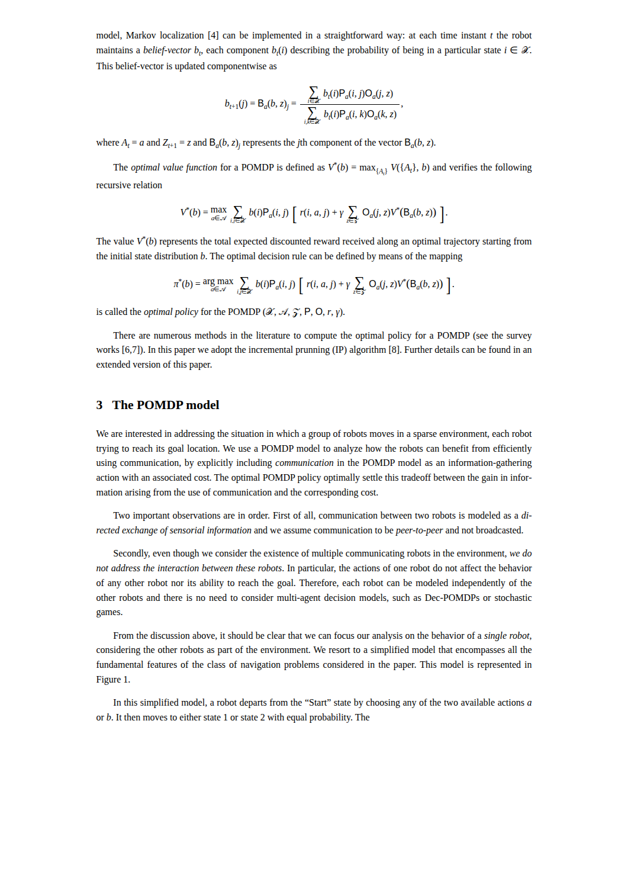model, Markov localization [4] can be implemented in a straightforward way: at each time instant t the robot maintains a belief-vector bt, each component bt(i) describing the probability of being in a particular state i ∈ 𝒳. This belief-vector is updated componentwise as
bt+1(j) = Ba(b, z)j = ∑i∈𝒳 bt(i)Pa(i, j)Oa(j, z) ∑i,k∈𝒳 bt(i)Pa(i, k)Oa(k, z) ,
where At = a and Zt+1 = z and Ba(b, z)j represents the jth component of the vector Ba(b, z).
The optimal value function for a POMDP is defined as V*(b) = max{At} V({At}, b) and verifies the following recursive relation
V*(b) = max a∈𝒜 ∑i,j∈𝒳 b(i)Pa(i, j) [ r(i, a, j) + γ ∑z∈𝒵 Oa(j, z)V*(Ba(b, z)) ].
The value V*(b) represents the total expected discounted reward received along an optimal trajectory starting from the initial state distribution b. The optimal decision rule can be defined by means of the mapping
π*(b) = arg max a∈𝒜 ∑i,j∈𝒳 b(i)Pa(i, j) [ r(i, a, j) + γ ∑z∈𝒵 Oa(j, z)V*(Ba(b, z)) ].
is called the optimal policy for the POMDP (𝒳, 𝒜, 𝒵, P, O, r, γ).
There are numerous methods in the literature to compute the optimal policy for a POMDP (see the survey works [6,7]). In this paper we adopt the incremental prunning (IP) algorithm [8]. Further details can be found in an extended version of this paper.
3 The POMDP model
We are interested in addressing the situation in which a group of robots moves in a sparse environment, each robot trying to reach its goal location. We use a POMDP model to analyze how the robots can benefit from efficiently using communication, by explicitly including communication in the POMDP model as an information-gathering action with an associated cost. The optimal POMDP policy optimally settle this tradeoff between the gain in information arising from the use of communication and the corresponding cost.
Two important observations are in order. First of all, communication between two robots is modeled as a directed exchange of sensorial information and we assume communication to be peer-to-peer and not broadcasted.
Secondly, even though we consider the existence of multiple communicating robots in the environment, we do not address the interaction between these robots. In particular, the actions of one robot do not affect the behavior of any other robot nor its ability to reach the goal. Therefore, each robot can be modeled independently of the other robots and there is no need to consider multi-agent decision models, such as Dec-POMDPs or stochastic games.
From the discussion above, it should be clear that we can focus our analysis on the behavior of a single robot, considering the other robots as part of the environment. We resort to a simplified model that encompasses all the fundamental features of the class of navigation problems considered in the paper. This model is represented in Figure 1.
In this simplified model, a robot departs from the “Start” state by choosing any of the two available actions a or b. It then moves to either state 1 or state 2 with equal probability. The